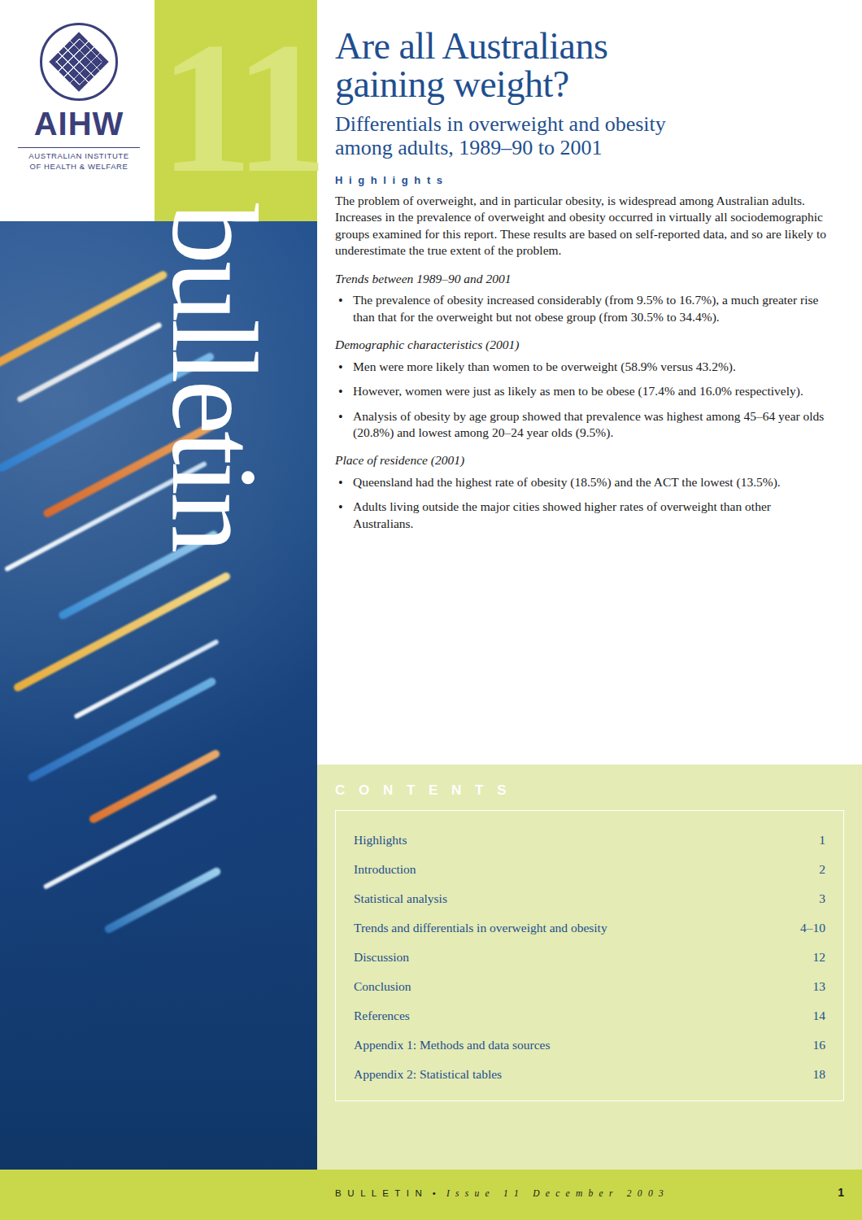11
AIHW
AUSTRALIAN INSTITUTE
OF HEALTH & WELFARE
bulletin
Are all Australians
gaining weight?
Differentials in overweight and obesity
among adults, 1989–90 to 2001
H i g h l i g h t s
The problem of overweight, and in particular obesity, is widespread among Australian adults. Increases in the prevalence of overweight and obesity occurred in virtually all sociodemographic groups examined for this report. These results are based on self-reported data, and so are likely to underestimate the true extent of the problem.
Trends between 1989–90 and 2001
The prevalence of obesity increased considerably (from 9.5% to 16.7%), a much greater rise than that for the overweight but not obese group (from 30.5% to 34.4%).
Demographic characteristics (2001)
Men were more likely than women to be overweight (58.9% versus 43.2%).
However, women were just as likely as men to be obese (17.4% and 16.0% respectively).
Analysis of obesity by age group showed that prevalence was highest among 45–64 year olds (20.8%) and lowest among 20–24 year olds (9.5%).
Place of residence (2001)
Queensland had the highest rate of obesity (18.5%) and the ACT the lowest (13.5%).
Adults living outside the major cities showed higher rates of overweight than other Australians.
C O N T E N T S
| Highlights | 1 |
| Introduction | 2 |
| Statistical analysis | 3 |
| Trends and differentials in overweight and obesity | 4–10 |
| Discussion | 12 |
| Conclusion | 13 |
| References | 14 |
| Appendix 1: Methods and data sources | 16 |
| Appendix 2: Statistical tables | 18 |
B U L L E T I N • I s s u e 1 1 D e c e m b e r 2 0 0 3
1